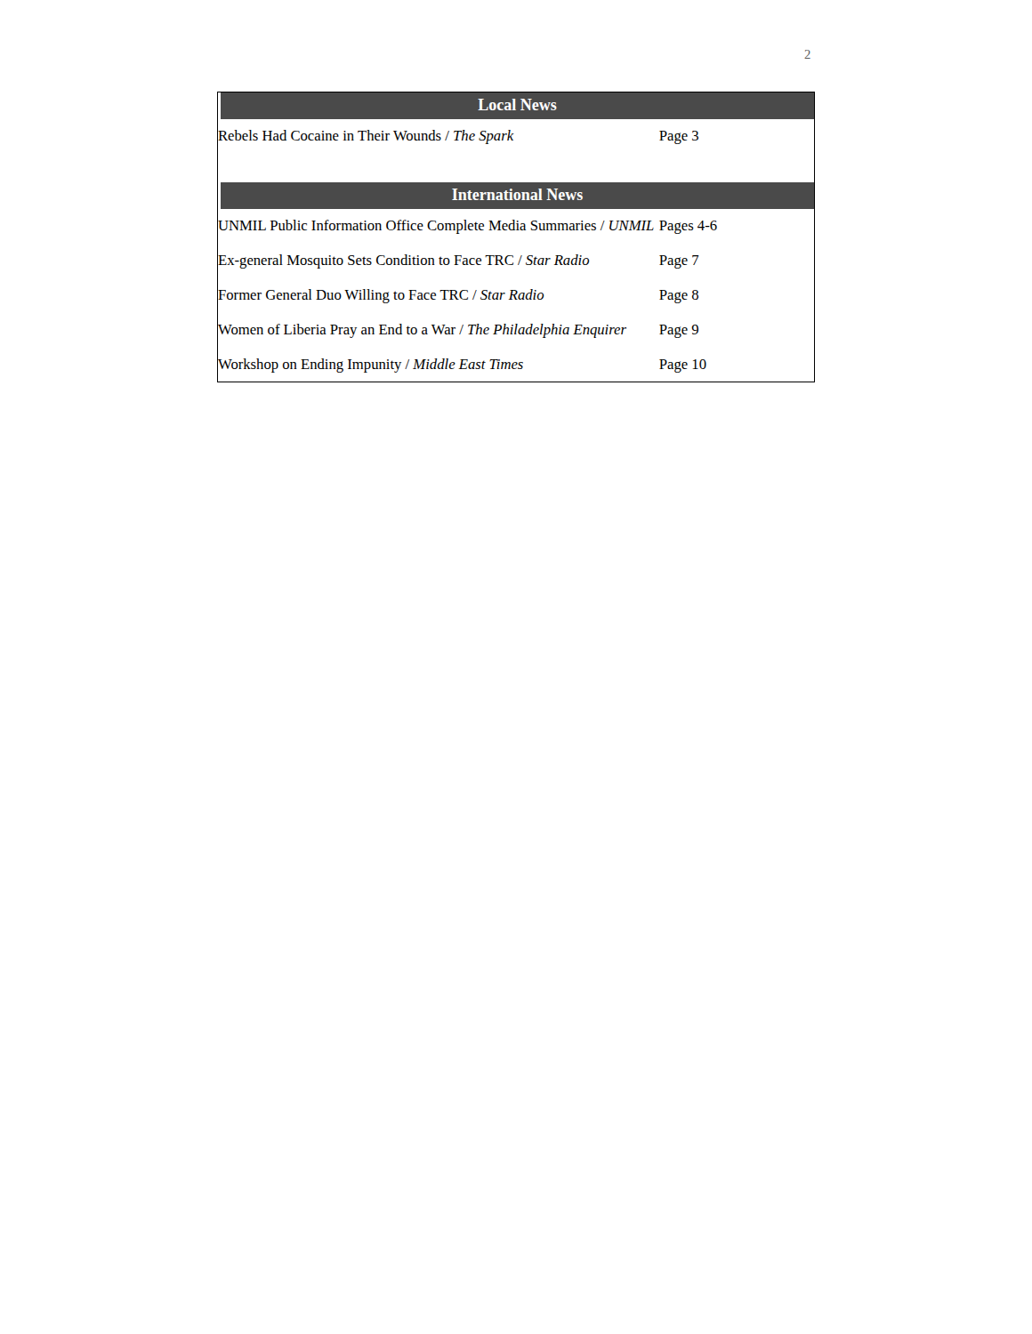2
| Local News |
| / Rebels Had Cocaine in Their Wounds / The Spark / Page 3 / |
| International News |
| / UNMIL Public Information Office Complete Media Summaries / UNMIL / Pages 4-6 / / Ex-general Mosquito Sets Condition to Face TRC / Star Radio / Page 7 / / Former General Duo Willing to Face TRC / Star Radio / Page 8 / / Women of Liberia Pray an End to a War / The Philadelphia Enquirer / Page 9 / / Workshop on Ending Impunity / Middle East Times / Page 10 / |